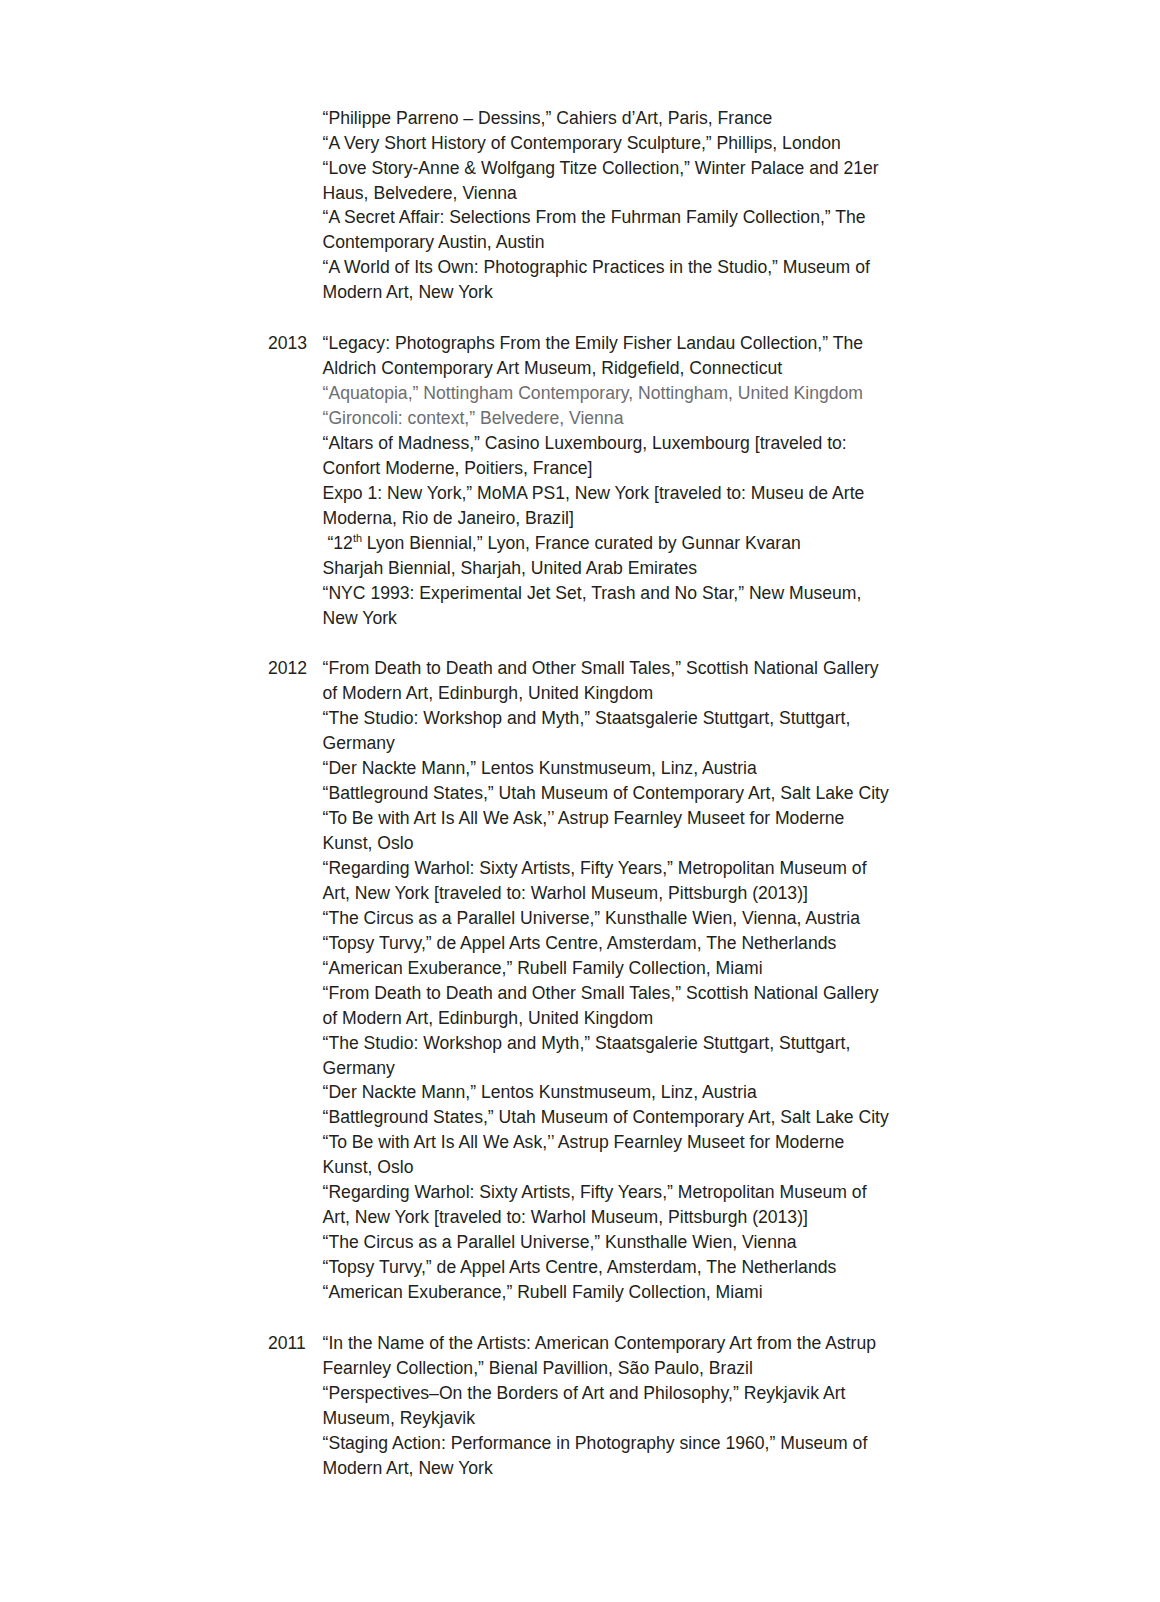“Philippe Parreno – Dessins,” Cahiers d’Art, Paris, France
“A Very Short History of Contemporary Sculpture,” Phillips, London
“Love Story-Anne & Wolfgang Titze Collection,” Winter Palace and 21er Haus, Belvedere, Vienna
“A Secret Affair: Selections From the Fuhrman Family Collection,” The Contemporary Austin, Austin
“A World of Its Own: Photographic Practices in the Studio,” Museum of Modern Art, New York
2013
“Legacy: Photographs From the Emily Fisher Landau Collection,” The Aldrich Contemporary Art Museum, Ridgefield, Connecticut
“Aquatopia,” Nottingham Contemporary, Nottingham, United Kingdom
“Gironcoli: context,” Belvedere, Vienna
“Altars of Madness,” Casino Luxembourg, Luxembourg [traveled to: Confort Moderne, Poitiers, France]
Expo 1: New York,” MoMA PS1, New York [traveled to: Museu de Arte Moderna, Rio de Janeiro, Brazil]
“12th Lyon Biennial,” Lyon, France curated by Gunnar Kvaran
Sharjah Biennial, Sharjah, United Arab Emirates
“NYC 1993: Experimental Jet Set, Trash and No Star,” New Museum, New York
2012
“From Death to Death and Other Small Tales,” Scottish National Gallery of Modern Art, Edinburgh, United Kingdom
“The Studio: Workshop and Myth,” Staatsgalerie Stuttgart, Stuttgart, Germany
“Der Nackte Mann,” Lentos Kunstmuseum, Linz, Austria
“Battleground States,” Utah Museum of Contemporary Art, Salt Lake City
“To Be with Art Is All We Ask,’’ Astrup Fearnley Museet for Moderne Kunst, Oslo
“Regarding Warhol: Sixty Artists, Fifty Years,” Metropolitan Museum of Art, New York [traveled to: Warhol Museum, Pittsburgh (2013)]
“The Circus as a Parallel Universe,” Kunsthalle Wien, Vienna, Austria
“Topsy Turvy,” de Appel Arts Centre, Amsterdam, The Netherlands
“American Exuberance,” Rubell Family Collection, Miami
“From Death to Death and Other Small Tales,” Scottish National Gallery of Modern Art, Edinburgh, United Kingdom
“The Studio: Workshop and Myth,” Staatsgalerie Stuttgart, Stuttgart, Germany
“Der Nackte Mann,” Lentos Kunstmuseum, Linz, Austria
“Battleground States,” Utah Museum of Contemporary Art, Salt Lake City
“To Be with Art Is All We Ask,’’ Astrup Fearnley Museet for Moderne Kunst, Oslo
“Regarding Warhol: Sixty Artists, Fifty Years,” Metropolitan Museum of Art, New York [traveled to: Warhol Museum, Pittsburgh (2013)]
“The Circus as a Parallel Universe,” Kunsthalle Wien, Vienna
“Topsy Turvy,” de Appel Arts Centre, Amsterdam, The Netherlands
“American Exuberance,” Rubell Family Collection, Miami
2011
“In the Name of the Artists: American Contemporary Art from the Astrup Fearnley Collection,” Bienal Pavillion, São Paulo, Brazil
“Perspectives–On the Borders of Art and Philosophy,” Reykjavik Art Museum, Reykjavik
“Staging Action: Performance in Photography since 1960,” Museum of Modern Art, New York